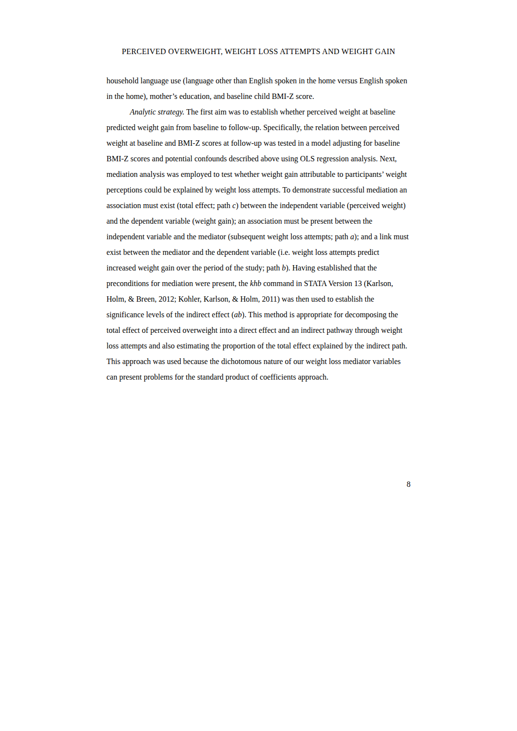PERCEIVED OVERWEIGHT, WEIGHT LOSS ATTEMPTS AND WEIGHT GAIN
household language use (language other than English spoken in the home versus English spoken in the home), mother’s education, and baseline child BMI-Z score.
Analytic strategy. The first aim was to establish whether perceived weight at baseline predicted weight gain from baseline to follow-up. Specifically, the relation between perceived weight at baseline and BMI-Z scores at follow-up was tested in a model adjusting for baseline BMI-Z scores and potential confounds described above using OLS regression analysis. Next, mediation analysis was employed to test whether weight gain attributable to participants’ weight perceptions could be explained by weight loss attempts. To demonstrate successful mediation an association must exist (total effect; path c) between the independent variable (perceived weight) and the dependent variable (weight gain); an association must be present between the independent variable and the mediator (subsequent weight loss attempts; path a); and a link must exist between the mediator and the dependent variable (i.e. weight loss attempts predict increased weight gain over the period of the study; path b). Having established that the preconditions for mediation were present, the khb command in STATA Version 13 (Karlson, Holm, & Breen, 2012; Kohler, Karlson, & Holm, 2011) was then used to establish the significance levels of the indirect effect (ab). This method is appropriate for decomposing the total effect of perceived overweight into a direct effect and an indirect pathway through weight loss attempts and also estimating the proportion of the total effect explained by the indirect path. This approach was used because the dichotomous nature of our weight loss mediator variables can present problems for the standard product of coefficients approach.
8